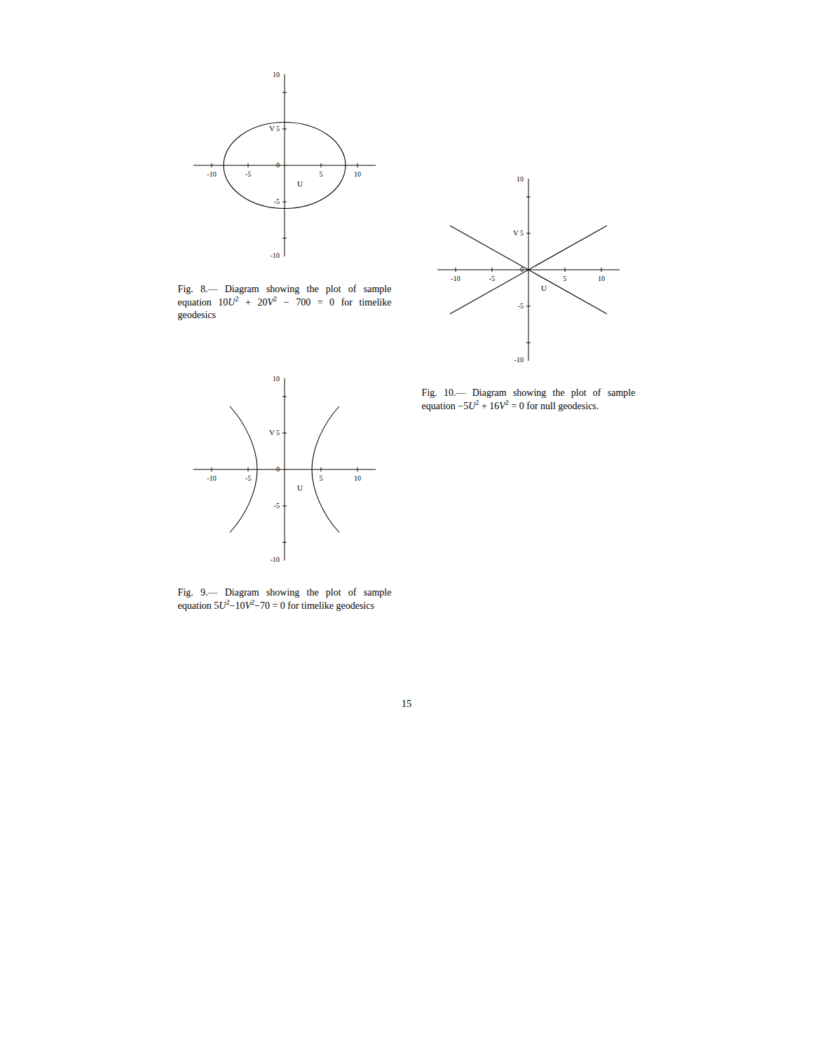-10 -5 5 10 10 5 0 -5 -10 V U
Fig. 8.— Diagram showing the plot of sample equation 10U2 + 20V2 − 700 = 0 for timelike geodesics
-10 -5 5 10 10 5 0 -5 -10 V U
Fig. 9.— Diagram showing the plot of sample equation 5U2−10V2−70 = 0 for timelike geodesics
-10 -5 5 10 10 5 0 -5 -10 V U
Fig. 10.— Diagram showing the plot of sample equation −5U2 + 16V2 = 0 for null geodesics.
15